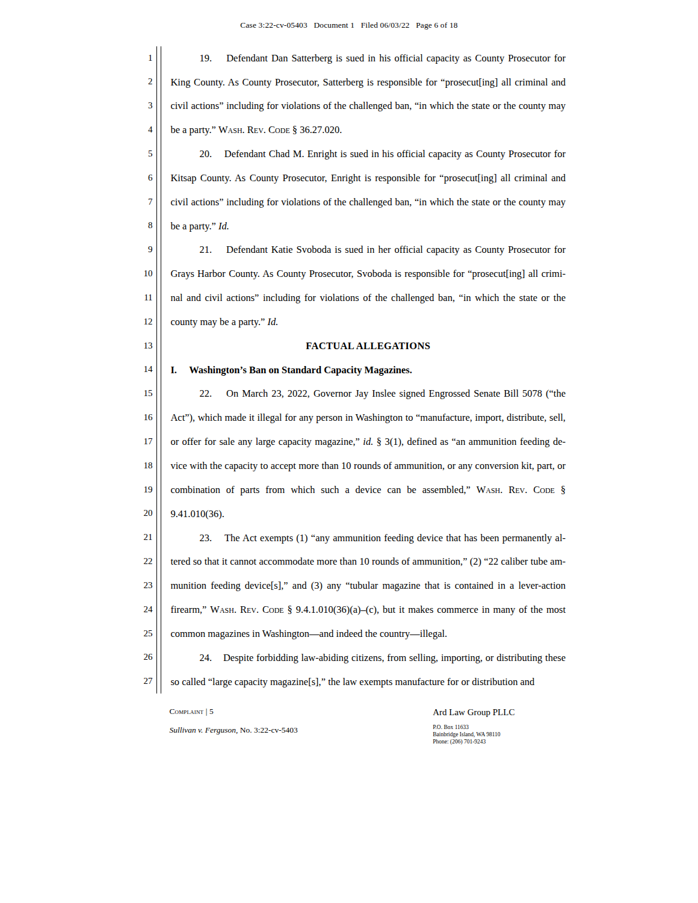Case 3:22-cv-05403 Document 1 Filed 06/03/22 Page 6 of 18
1
2
3
4
5
6
7
8
9
10
11
12
13
14
15
16
17
18
19
20
21
22
23
24
25
26
27
19. Defendant Dan Satterberg is sued in his official capacity as County Prosecutor for King County. As County Prosecutor, Satterberg is responsible for “prosecut[ing] all criminal and civil actions” including for violations of the challenged ban, “in which the state or the county may be a party.” Wash. Rev. Code § 36.27.020.
20. Defendant Chad M. Enright is sued in his official capacity as County Prosecutor for Kitsap County. As County Prosecutor, Enright is responsible for “prosecut[ing] all criminal and civil actions” including for violations of the challenged ban, “in which the state or the county may be a party.” Id.
21. Defendant Katie Svoboda is sued in her official capacity as County Prosecutor for Grays Harbor County. As County Prosecutor, Svoboda is responsible for “prosecut[ing] all criminal and civil actions” including for violations of the challenged ban, “in which the state or the county may be a party.” Id.
FACTUAL ALLEGATIONS
I. Washington’s Ban on Standard Capacity Magazines.
22. On March 23, 2022, Governor Jay Inslee signed Engrossed Senate Bill 5078 (“the Act”), which made it illegal for any person in Washington to “manufacture, import, distribute, sell, or offer for sale any large capacity magazine,” id. § 3(1), defined as “an ammunition feeding device with the capacity to accept more than 10 rounds of ammunition, or any conversion kit, part, or combination of parts from which such a device can be assembled,” Wash. Rev. Code § 9.41.010(36).
23. The Act exempts (1) “any ammunition feeding device that has been permanently altered so that it cannot accommodate more than 10 rounds of ammunition,” (2) “22 caliber tube ammunition feeding device[s],” and (3) any “tubular magazine that is contained in a lever-action firearm,” Wash. Rev. Code § 9.4.1.010(36)(a)–(c), but it makes commerce in many of the most common magazines in Washington—and indeed the country—illegal.
24. Despite forbidding law-abiding citizens, from selling, importing, or distributing these so called “large capacity magazine[s],” the law exempts manufacture for or distribution and
Complaint | 5
Sullivan v. Ferguson, No. 3:22-cv-5403
Ard Law Group PLLC
P.O. Box 11633
Bainbridge Island, WA 98110
Phone: (206) 701-9243